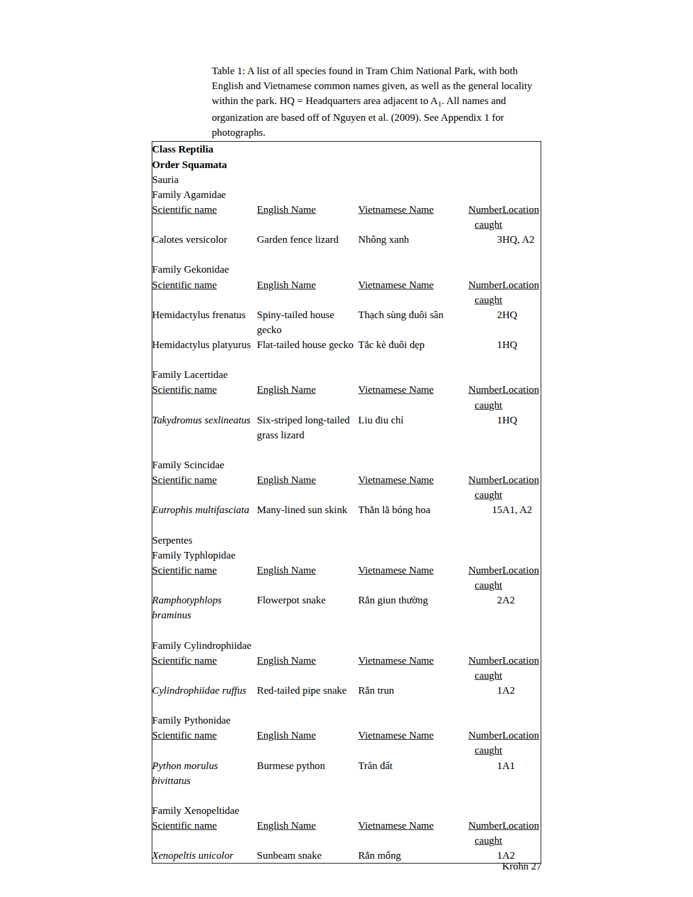Table 1: A list of all species found in Tram Chim National Park, with both English and Vietnamese common names given, as well as the general locality within the park. HQ = Headquarters area adjacent to A1. All names and organization are based off of Nguyen et al. (2009). See Appendix 1 for photographs.
| Class Reptilia |
| Order Squamata |
| Sauria |
| Family Agamidae |
| Scientific name | English Name | Vietnamese Name | Number caught | Location |
| Calotes versicolor | Garden fence lizard | Nhông xanh | 3 | HQ, A2 |
| Family Gekonidae |
| Scientific name | English Name | Vietnamese Name | Number caught | Location |
| Hemidactylus frenatus | Spiny-tailed house gecko | Thạch sùng đuôi sần | 2 | HQ |
| Hemidactylus platyurus | Flat-tailed house gecko | Tắc kè đuôi dẹp | 1 | HQ |
| Family Lacertidae |
| Scientific name | English Name | Vietnamese Name | Number caught | Location |
| Takydromus sexlineatus | Six-striped long-tailed grass lizard | Liu điu chỉ | 1 | HQ |
| Family Scincidae |
| Scientific name | English Name | Vietnamese Name | Number caught | Location |
| Eutrophis multifasciata | Many-lined sun skink | Thằn lằ bóng hoa | 15 | A1, A2 |
| Serpentes |
| Family Typhlopidae |
| Scientific name | English Name | Vietnamese Name | Number caught | Location |
| Ramphotyphlops braminus | Flowerpot snake | Rắn giun thường | 2 | A2 |
| Family Cylindrophiidae |
| Scientific name | English Name | Vietnamese Name | Number caught | Location |
| Cylindrophiidae ruffus | Red-tailed pipe snake | Rắn trun | 1 | A2 |
| Family Pythonidae |
| Scientific name | English Name | Vietnamese Name | Number caught | Location |
| Python morulus bivittatus | Burmese python | Trăn đất | 1 | A1 |
| Family Xenopeltidae |
| Scientific name | English Name | Vietnamese Name | Number caught | Location |
| Xenopeltis unicolor | Sunbeam snake | Rắn mống | 1 | A2 |
Krohn 27